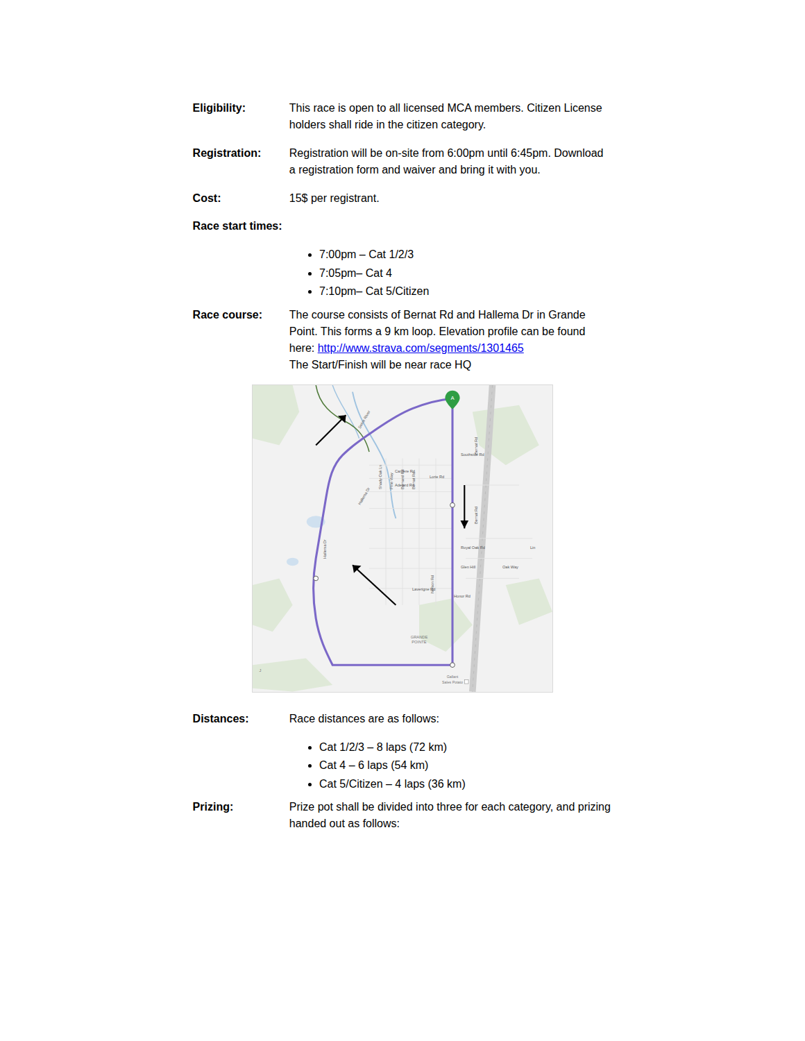Eligibility:
This race is open to all licensed MCA members. Citizen License holders shall ride in the citizen category.
Registration:
Registration will be on-site from 6:00pm until 6:45pm. Download a registration form and waiver and bring it with you.
Cost:
15$ per registrant.
Race start times:
7:00pm – Cat 1/2/3
7:05pm– Cat 4
7:10pm– Cat 5/Citizen
Race course:
The course consists of Bernat Rd and Hallema Dr in Grande Point. This forms a 9 km loop. Elevation profile can be found here: http://www.strava.com/segments/1301465
The Start/Finish will be near race HQ
A GRANDE POINTE Gallant Sales Potato J Southside Rd Carriere Rd Adelard Rd Lorie Rd Shady Oak Ln Pine Way Bernard Rd Bernat Rd Hallema Dr Royal Oak Rd Lin Glen Hill Oak Way Laverigne Rd Honor Rd Nelson Rd Bernat Rd Bernat Rd Hallema Dr Seine River
Distances:
Race distances are as follows:
Cat 1/2/3 – 8 laps (72 km)
Cat 4 – 6 laps (54 km)
Cat 5/Citizen – 4 laps (36 km)
Prizing:
Prize pot shall be divided into three for each category, and prizing handed out as follows: